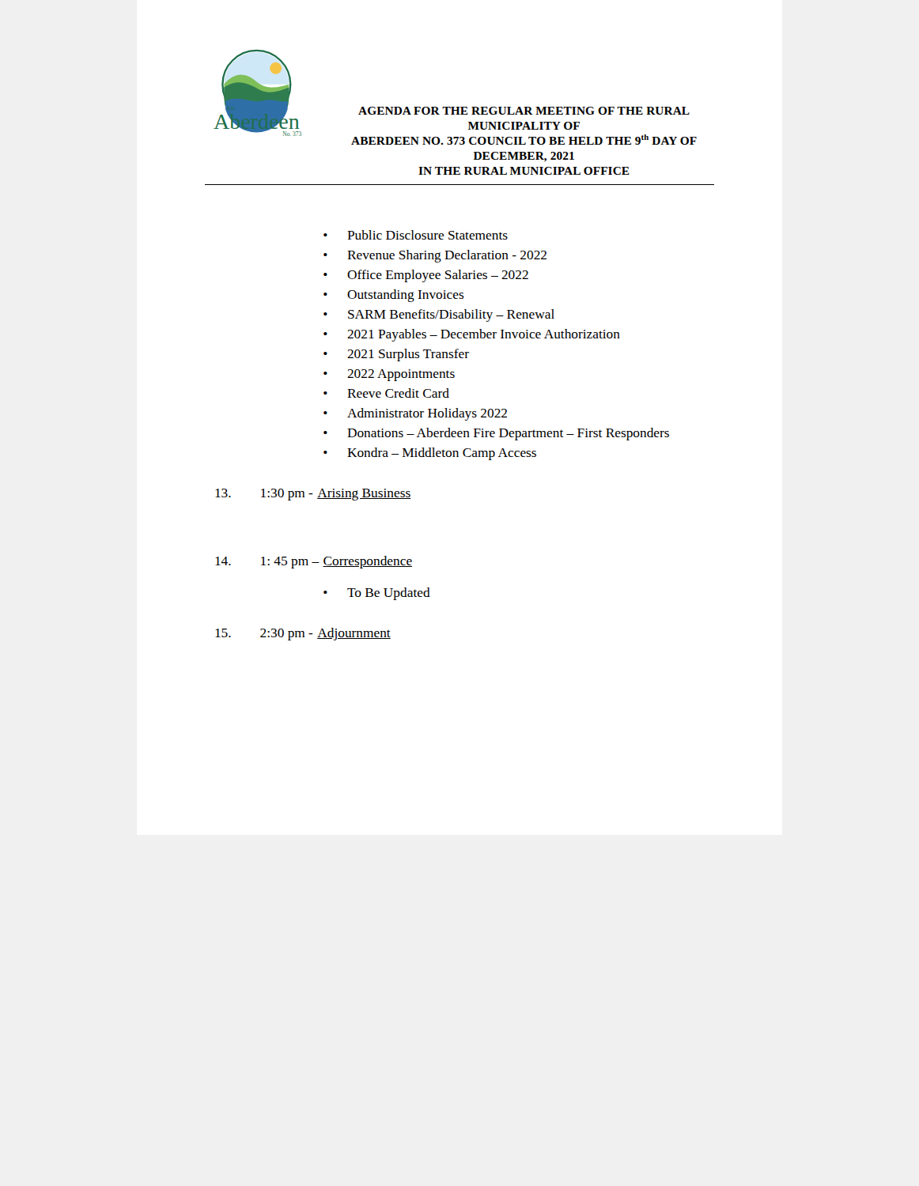RM Aberdeen No. 373
AGENDA FOR THE REGULAR MEETING OF THE RURAL MUNICIPALITY OF
ABERDEEN NO. 373 COUNCIL TO BE HELD THE 9th DAY OF DECEMBER, 2021
IN THE RURAL MUNICIPAL OFFICE
Public Disclosure Statements
Revenue Sharing Declaration - 2022
Office Employee Salaries – 2022
Outstanding Invoices
SARM Benefits/Disability – Renewal
2021 Payables – December Invoice Authorization
2021 Surplus Transfer
2022 Appointments
Reeve Credit Card
Administrator Holidays 2022
Donations – Aberdeen Fire Department – First Responders
Kondra – Middleton Camp Access
13. 1:30 pm - Arising Business
14. 1: 45 pm – Correspondence
To Be Updated
15. 2:30 pm - Adjournment